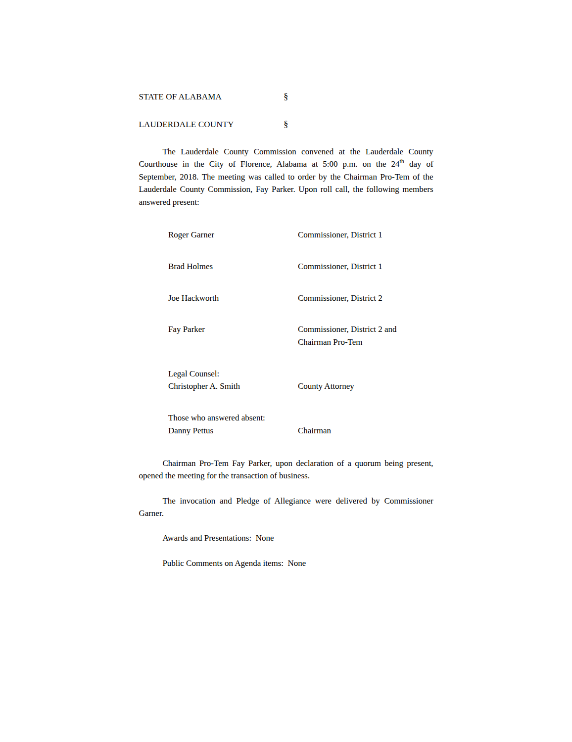STATE OF ALABAMA §
LAUDERDALE COUNTY §
The Lauderdale County Commission convened at the Lauderdale County Courthouse in the City of Florence, Alabama at 5:00 p.m. on the 24th day of September, 2018. The meeting was called to order by the Chairman Pro-Tem of the Lauderdale County Commission, Fay Parker. Upon roll call, the following members answered present:
Roger Garner
Commissioner, District 1
Brad Holmes
Commissioner, District 1
Joe Hackworth
Commissioner, District 2
Fay Parker
Commissioner, District 2 andChairman Pro-Tem
Legal Counsel:
Christopher A. Smith
County Attorney
Those who answered absent:
Danny Pettus
Chairman
Chairman Pro-Tem Fay Parker, upon declaration of a quorum being present, opened the meeting for the transaction of business.
The invocation and Pledge of Allegiance were delivered by Commissioner Garner.
Awards and Presentations: None
Public Comments on Agenda items: None